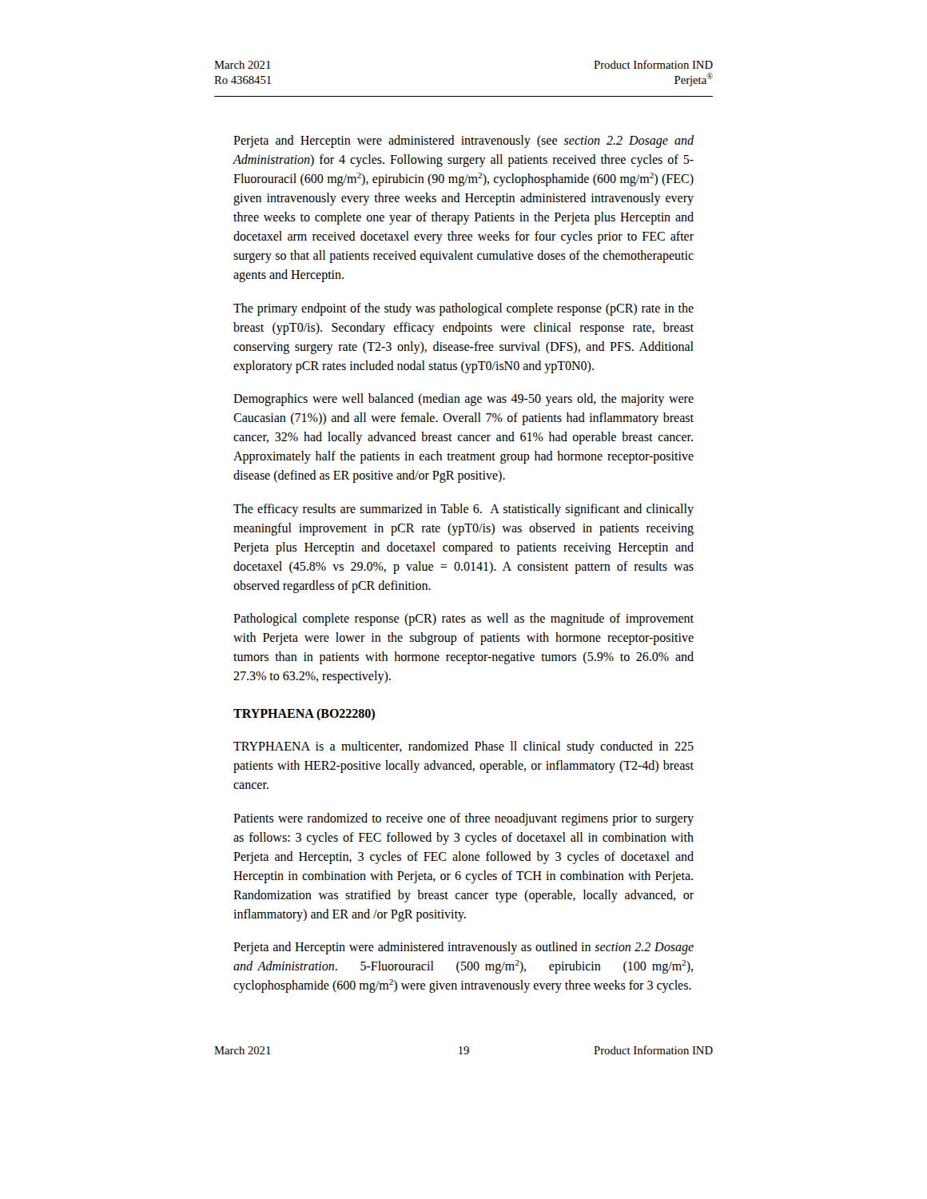March 2021
Ro 4368451
Product Information IND
Perjeta®
Perjeta and Herceptin were administered intravenously (see section 2.2 Dosage and Administration) for 4 cycles. Following surgery all patients received three cycles of 5-Fluorouracil (600 mg/m2), epirubicin (90 mg/m2), cyclophosphamide (600 mg/m2) (FEC) given intravenously every three weeks and Herceptin administered intravenously every three weeks to complete one year of therapy Patients in the Perjeta plus Herceptin and docetaxel arm received docetaxel every three weeks for four cycles prior to FEC after surgery so that all patients received equivalent cumulative doses of the chemotherapeutic agents and Herceptin.
The primary endpoint of the study was pathological complete response (pCR) rate in the breast (ypT0/is). Secondary efficacy endpoints were clinical response rate, breast conserving surgery rate (T2-3 only), disease-free survival (DFS), and PFS. Additional exploratory pCR rates included nodal status (ypT0/isN0 and ypT0N0).
Demographics were well balanced (median age was 49-50 years old, the majority were Caucasian (71%)) and all were female. Overall 7% of patients had inflammatory breast cancer, 32% had locally advanced breast cancer and 61% had operable breast cancer. Approximately half the patients in each treatment group had hormone receptor-positive disease (defined as ER positive and/or PgR positive).
The efficacy results are summarized in Table 6. A statistically significant and clinically meaningful improvement in pCR rate (ypT0/is) was observed in patients receiving Perjeta plus Herceptin and docetaxel compared to patients receiving Herceptin and docetaxel (45.8% vs 29.0%, p value = 0.0141). A consistent pattern of results was observed regardless of pCR definition.
Pathological complete response (pCR) rates as well as the magnitude of improvement with Perjeta were lower in the subgroup of patients with hormone receptor-positive tumors than in patients with hormone receptor-negative tumors (5.9% to 26.0% and 27.3% to 63.2%, respectively).
TRYPHAENA (BO22280)
TRYPHAENA is a multicenter, randomized Phase ll clinical study conducted in 225 patients with HER2-positive locally advanced, operable, or inflammatory (T2-4d) breast cancer.
Patients were randomized to receive one of three neoadjuvant regimens prior to surgery as follows: 3 cycles of FEC followed by 3 cycles of docetaxel all in combination with Perjeta and Herceptin, 3 cycles of FEC alone followed by 3 cycles of docetaxel and Herceptin in combination with Perjeta, or 6 cycles of TCH in combination with Perjeta. Randomization was stratified by breast cancer type (operable, locally advanced, or inflammatory) and ER and /or PgR positivity.
Perjeta and Herceptin were administered intravenously as outlined in section 2.2 Dosage and Administration. 5-Fluorouracil (500 mg/m2), epirubicin (100 mg/m2), cyclophosphamide (600 mg/m2) were given intravenously every three weeks for 3 cycles.
March 2021
19
Product Information IND